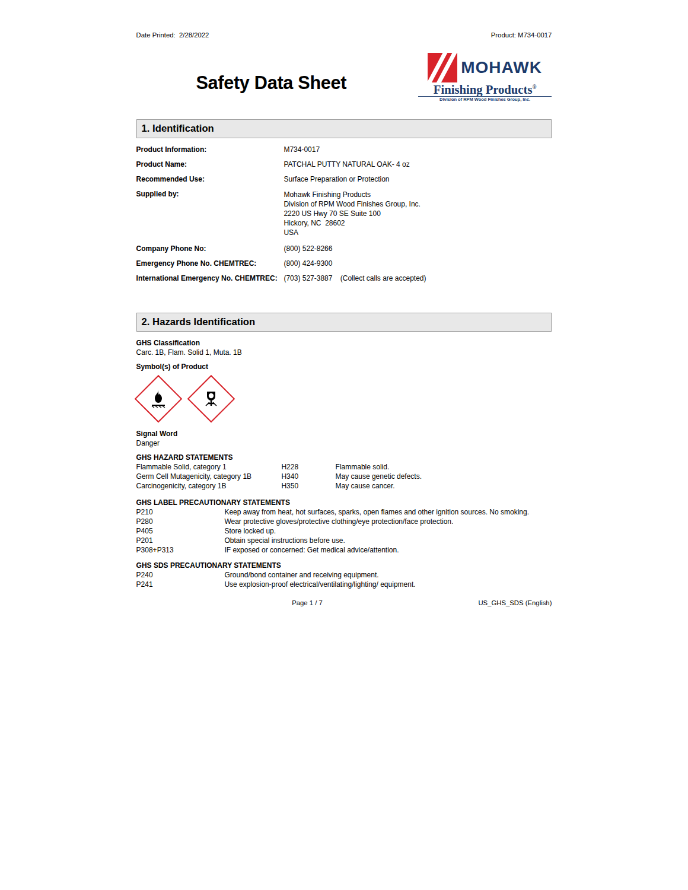Date Printed: 2/28/2022
Product: M734-0017
Safety Data Sheet
MOHAWK
Finishing Products®
Division of RPM Wood Finishes Group, Inc.
1. Identification
| Product Information: | M734-0017 |
| Product Name: | PATCHAL PUTTY NATURAL OAK- 4 oz |
| Recommended Use: | Surface Preparation or Protection |
| Supplied by: | Mohawk Finishing Products Division of RPM Wood Finishes Group, Inc. 2220 US Hwy 70 SE Suite 100 Hickory, NC 28602 USA |
| Company Phone No: | (800) 522-8266 |
| Emergency Phone No. CHEMTREC: | (800) 424-9300 |
| International Emergency No. CHEMTREC: | (703) 527-3887 (Collect calls are accepted) |
2. Hazards Identification
GHS Classification
Carc. 1B, Flam. Solid 1, Muta. 1B
Symbol(s) of Product
Signal Word
Danger
GHS HAZARD STATEMENTS
| Flammable Solid, category 1 | H228 | Flammable solid. |
| Germ Cell Mutagenicity, category 1B | H340 | May cause genetic defects. |
| Carcinogenicity, category 1B | H350 | May cause cancer. |
GHS LABEL PRECAUTIONARY STATEMENTS
| P210 | Keep away from heat, hot surfaces, sparks, open flames and other ignition sources. No smoking. |
| P280 | Wear protective gloves/protective clothing/eye protection/face protection. |
| P405 | Store locked up. |
| P201 | Obtain special instructions before use. |
| P308+P313 | IF exposed or concerned: Get medical advice/attention. |
GHS SDS PRECAUTIONARY STATEMENTS
| P240 | Ground/bond container and receiving equipment. |
| P241 | Use explosion-proof electrical/ventilating/lighting/ equipment. |
Page 1 / 7
US_GHS_SDS (English)